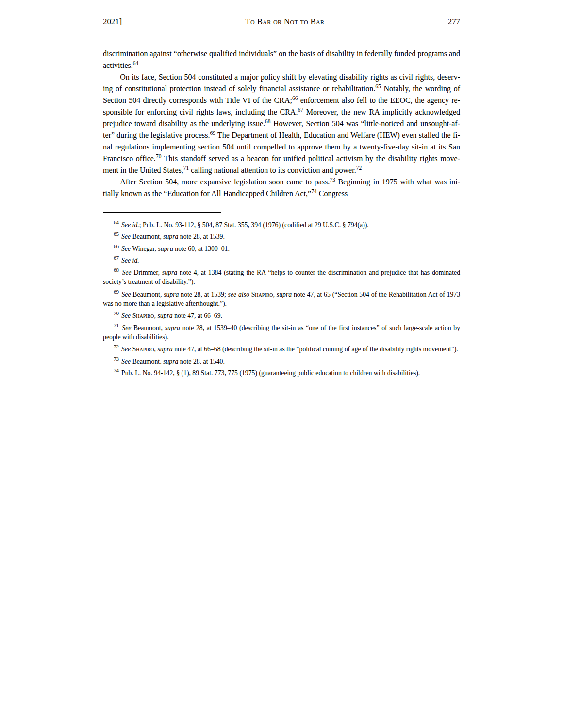2021] To Bar or Not to Bar 277
discrimination against “otherwise qualified individuals” on the basis of disability in federally funded programs and activities.64
On its face, Section 504 constituted a major policy shift by elevating disability rights as civil rights, deserving of constitutional protection instead of solely financial assistance or rehabilitation.65 Notably, the wording of Section 504 directly corresponds with Title VI of the CRA;66 enforcement also fell to the EEOC, the agency responsible for enforcing civil rights laws, including the CRA.67 Moreover, the new RA implicitly acknowledged prejudice toward disability as the underlying issue.68 However, Section 504 was “little-noticed and unsought-after” during the legislative process.69 The Department of Health, Education and Welfare (HEW) even stalled the final regulations implementing section 504 until compelled to approve them by a twenty-five-day sit-in at its San Francisco office.70 This standoff served as a beacon for unified political activism by the disability rights movement in the United States,71 calling national attention to its conviction and power.72
After Section 504, more expansive legislation soon came to pass.73 Beginning in 1975 with what was initially known as the “Education for All Handicapped Children Act,”74 Congress
64 See id.; Pub. L. No. 93-112, § 504, 87 Stat. 355, 394 (1976) (codified at 29 U.S.C. § 794(a)).
65 See Beaumont, supra note 28, at 1539.
66 See Winegar, supra note 60, at 1300–01.
67 See id.
68 See Drimmer, supra note 4, at 1384 (stating the RA “helps to counter the discrimination and prejudice that has dominated society’s treatment of disability.”).
69 See Beaumont, supra note 28, at 1539; see also Shapiro, supra note 47, at 65 (“Section 504 of the Rehabilitation Act of 1973 was no more than a legislative afterthought.”).
70 See Shapiro, supra note 47, at 66–69.
71 See Beaumont, supra note 28, at 1539–40 (describing the sit-in as “one of the first instances” of such large-scale action by people with disabilities).
72 See Shapiro, supra note 47, at 66–68 (describing the sit-in as the “political coming of age of the disability rights movement”).
73 See Beaumont, supra note 28, at 1540.
74 Pub. L. No. 94-142, § (1), 89 Stat. 773, 775 (1975) (guaranteeing public education to children with disabilities).